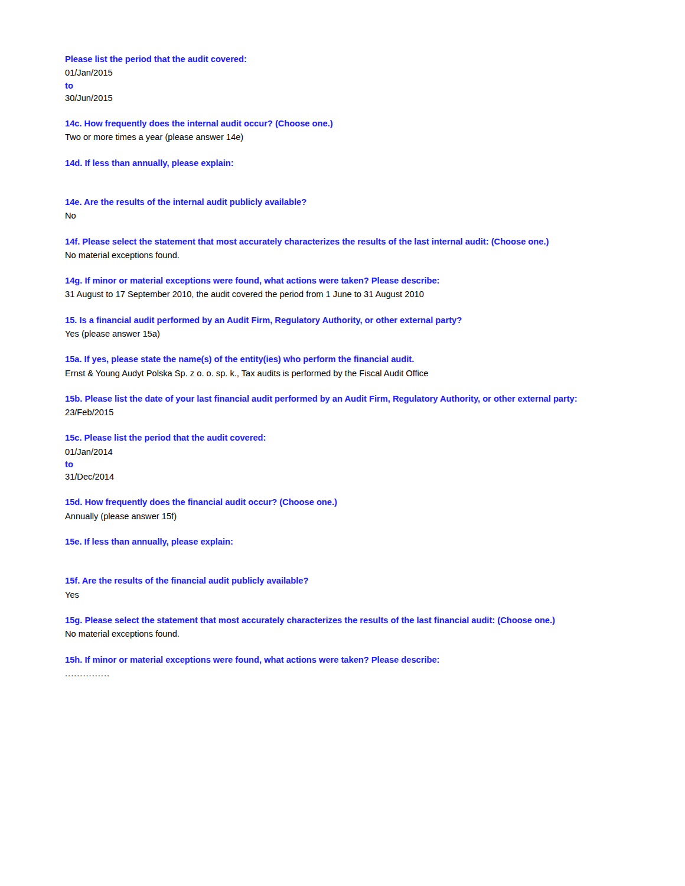Please list the period that the audit covered:
01/Jan/2015
to
30/Jun/2015
14c. How frequently does the internal audit occur? (Choose one.)
Two or more times a year (please answer 14e)
14d. If less than annually, please explain:
14e. Are the results of the internal audit publicly available?
No
14f. Please select the statement that most accurately characterizes the results of the last internal audit: (Choose one.)
No material exceptions found.
14g. If minor or material exceptions were found, what actions were taken? Please describe:
31 August to 17 September 2010, the audit covered the period from 1 June to 31 August 2010
15. Is a financial audit performed by an Audit Firm, Regulatory Authority, or other external party?
Yes (please answer 15a)
15a. If yes, please state the name(s) of the entity(ies) who perform the financial audit.
Ernst & Young Audyt Polska Sp. z o. o. sp. k., Tax audits is performed by the Fiscal Audit Office
15b. Please list the date of your last financial audit performed by an Audit Firm, Regulatory Authority, or other external party:
23/Feb/2015
15c. Please list the period that the audit covered:
01/Jan/2014
to
31/Dec/2014
15d. How frequently does the financial audit occur? (Choose one.)
Annually (please answer 15f)
15e. If less than annually, please explain:
15f. Are the results of the financial audit publicly available?
Yes
15g. Please select the statement that most accurately characterizes the results of the last financial audit: (Choose one.)
No material exceptions found.
15h. If minor or material exceptions were found, what actions were taken? Please describe:
...............